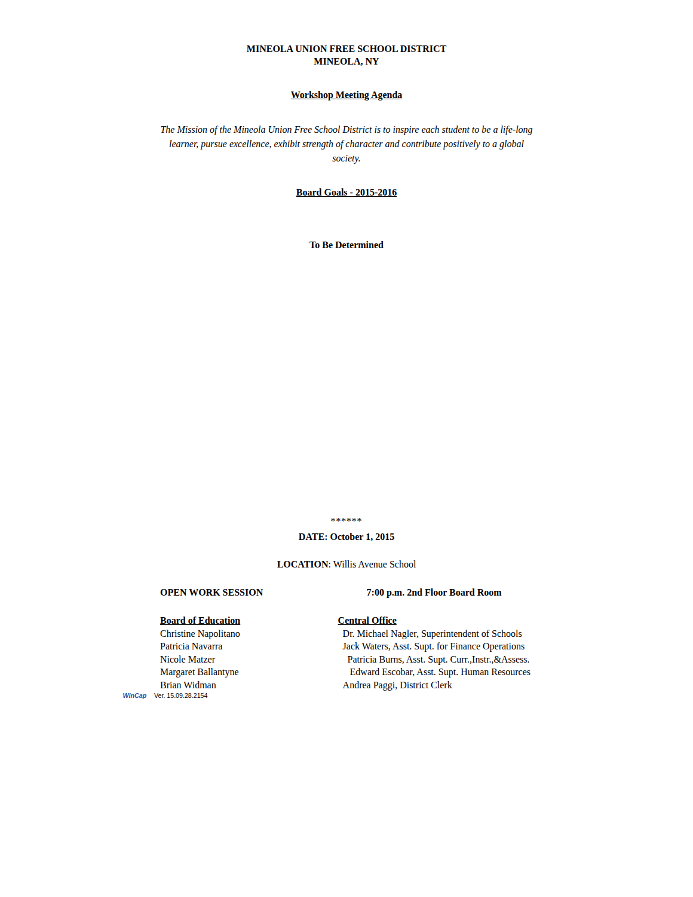MINEOLA UNION FREE SCHOOL DISTRICT
MINEOLA, NY
Workshop Meeting Agenda
The Mission of the Mineola Union Free School District is to inspire each student to be a life-long learner, pursue excellence, exhibit strength of character and contribute positively to a global society.
Board Goals - 2015-2016
To Be Determined
******
DATE: October 1, 2015
LOCATION: Willis Avenue School
OPEN WORK SESSION7:00 p.m. 2nd Floor Board Room
| Board of Education | Central Office |
| Christine Napolitano | Dr. Michael Nagler, Superintendent of Schools |
| Patricia Navarra | Jack Waters, Asst. Supt. for Finance Operations |
| Nicole Matzer | Patricia Burns, Asst. Supt. Curr.,Instr.,&Assess. |
| Margaret Ballantyne | Edward Escobar, Asst. Supt. Human Resources |
| Brian Widman | Andrea Paggi, District Clerk |
WinCap Ver. 15.09.28.2154